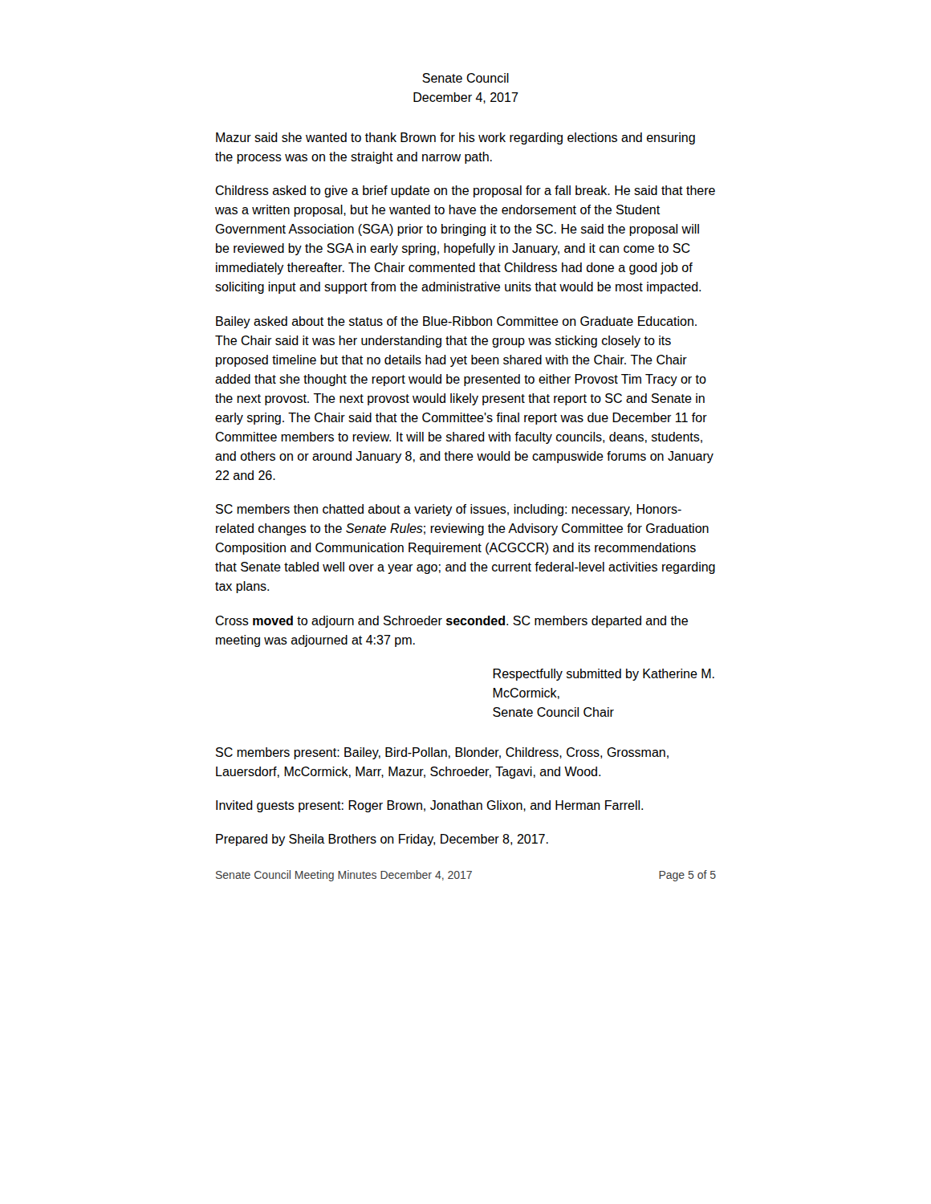Senate Council December 4, 2017
Mazur said she wanted to thank Brown for his work regarding elections and ensuring the process was on the straight and narrow path.
Childress asked to give a brief update on the proposal for a fall break. He said that there was a written proposal, but he wanted to have the endorsement of the Student Government Association (SGA) prior to bringing it to the SC. He said the proposal will be reviewed by the SGA in early spring, hopefully in January, and it can come to SC immediately thereafter. The Chair commented that Childress had done a good job of soliciting input and support from the administrative units that would be most impacted.
Bailey asked about the status of the Blue-Ribbon Committee on Graduate Education. The Chair said it was her understanding that the group was sticking closely to its proposed timeline but that no details had yet been shared with the Chair. The Chair added that she thought the report would be presented to either Provost Tim Tracy or to the next provost. The next provost would likely present that report to SC and Senate in early spring. The Chair said that the Committee's final report was due December 11 for Committee members to review. It will be shared with faculty councils, deans, students, and others on or around January 8, and there would be campuswide forums on January 22 and 26.
SC members then chatted about a variety of issues, including: necessary, Honors-related changes to the Senate Rules; reviewing the Advisory Committee for Graduation Composition and Communication Requirement (ACGCCR) and its recommendations that Senate tabled well over a year ago; and the current federal-level activities regarding tax plans.
Cross moved to adjourn and Schroeder seconded. SC members departed and the meeting was adjourned at 4:37 pm.
Respectfully submitted by Katherine M. McCormick,
Senate Council Chair
SC members present: Bailey, Bird-Pollan, Blonder, Childress, Cross, Grossman, Lauersdorf, McCormick, Marr, Mazur, Schroeder, Tagavi, and Wood.
Invited guests present: Roger Brown, Jonathan Glixon, and Herman Farrell.
Prepared by Sheila Brothers on Friday, December 8, 2017.
Senate Council Meeting Minutes December 4, 2017 Page 5 of 5